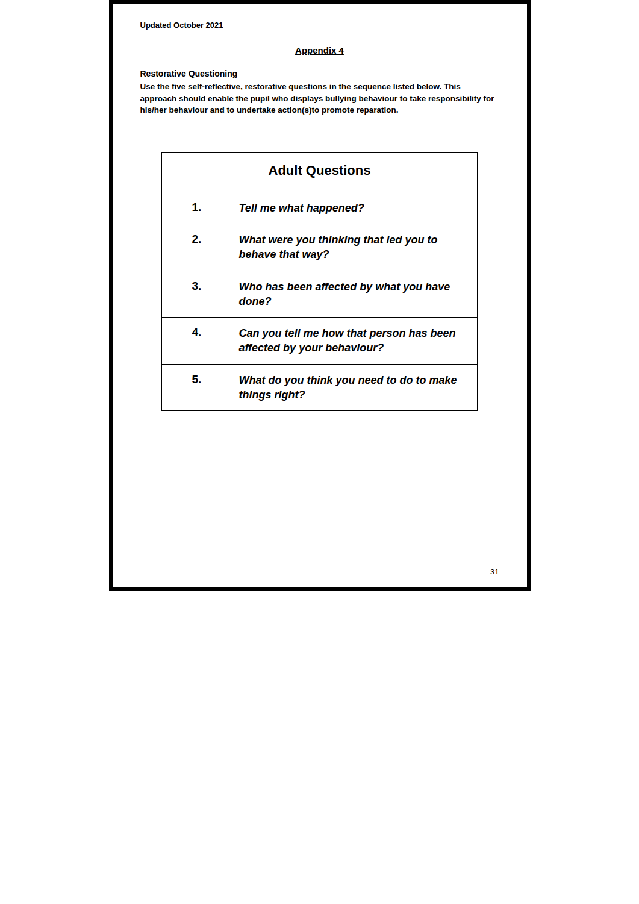Updated October 2021
Appendix 4
Restorative Questioning
Use the five self-reflective, restorative questions in the sequence listed below. This approach should enable the pupil who displays bullying behaviour to take responsibility for his/her behaviour and to undertake action(s)to promote reparation.
| Adult Questions |
| --- |
| 1. | Tell me what happened? |
| 2. | What were you thinking that led you to behave that way? |
| 3. | Who has been affected by what you have done? |
| 4. | Can you tell me how that person has been affected by your behaviour? |
| 5. | What do you think you need to do to make things right? |
31